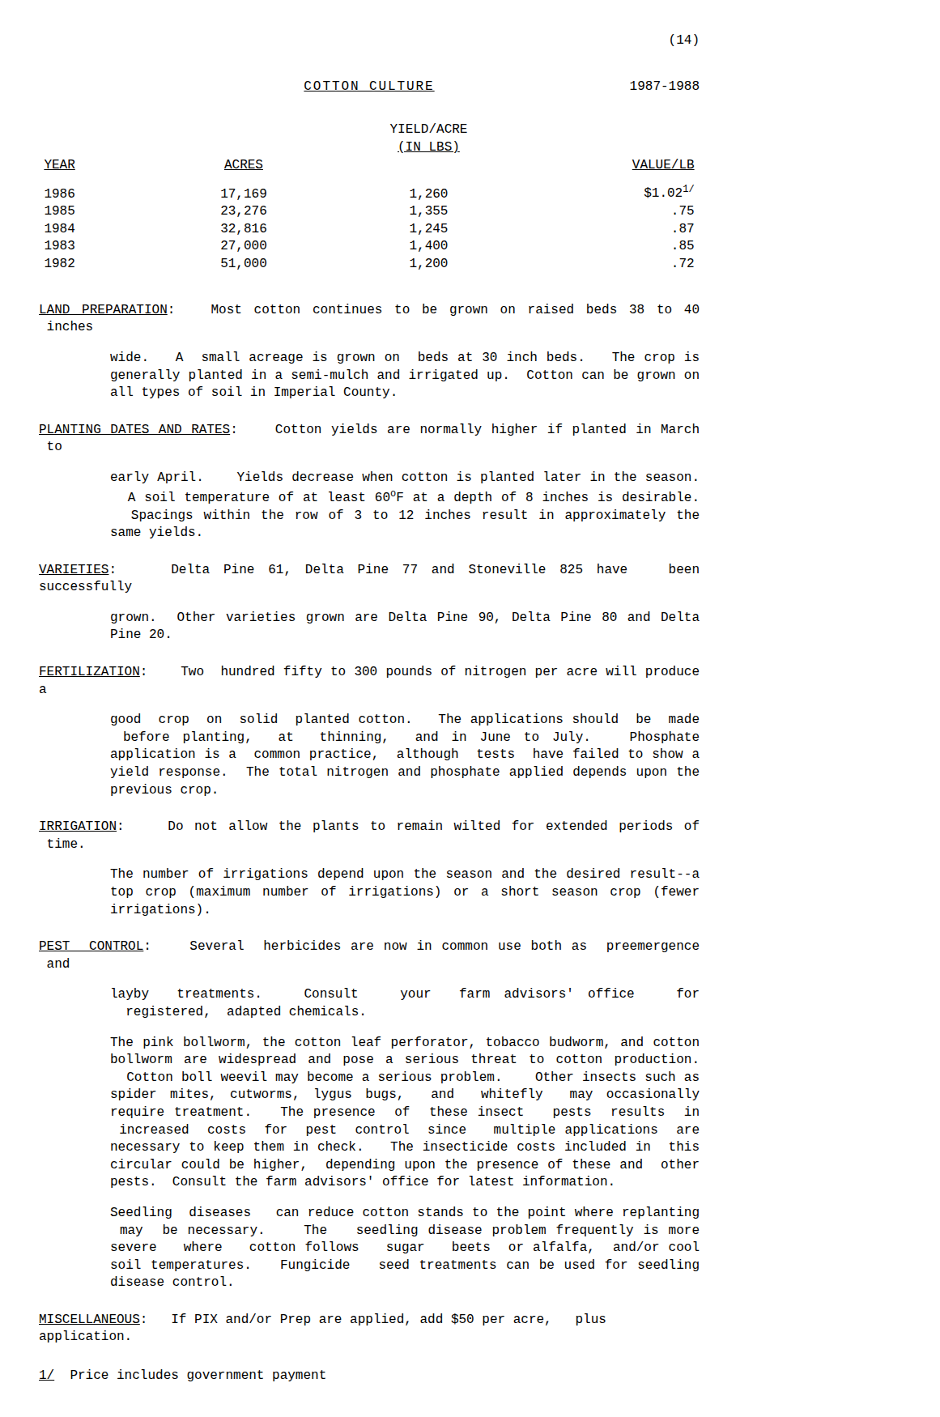(14)
COTTON CULTURE 1987-1988
| | | YIELD/ACRE (IN LBS) | |
| --- | --- | --- | --- |
| YEAR | ACRES | | VALUE/LB |
| 1986 | 17,169 | 1,260 | $1.02 1/ |
| 1985 | 23,276 | 1,355 | .75 |
| 1984 | 32,816 | 1,245 | .87 |
| 1983 | 27,000 | 1,400 | .85 |
| 1982 | 51,000 | 1,200 | .72 |
LAND PREPARATION: Most cotton continues to be grown on raised beds 38 to 40 inches
wide. A small acreage is grown on beds at 30 inch beds. The crop is generally planted in a semi-mulch and irrigated up. Cotton can be grown on all types of soil in Imperial County.
PLANTING DATES AND RATES: Cotton yields are normally higher if planted in March to
early April. Yields decrease when cotton is planted later in the season. A soil temperature of at least 60oF at a depth of 8 inches is desirable. Spacings within the row of 3 to 12 inches result in approximately the same yields.
VARIETIES: Delta Pine 61, Delta Pine 77 and Stoneville 825 have been successfully
grown. Other varieties grown are Delta Pine 90, Delta Pine 80 and Delta Pine 20.
FERTILIZATION: Two hundred fifty to 300 pounds of nitrogen per acre will produce a
good crop on solid planted cotton. The applications should be made before planting, at thinning, and in June to July. Phosphate application is a common practice, although tests have failed to show a yield response. The total nitrogen and phosphate applied depends upon the previous crop.
IRRIGATION: Do not allow the plants to remain wilted for extended periods of time.
The number of irrigations depend upon the season and the desired result--a top crop (maximum number of irrigations) or a short season crop (fewer irrigations).
PEST CONTROL: Several herbicides are now in common use both as preemergence and
layby treatments. Consult your farm advisors' office for registered, adapted chemicals.
The pink bollworm, the cotton leaf perforator, tobacco budworm, and cotton bollworm are widespread and pose a serious threat to cotton production. Cotton boll weevil may become a serious problem. Other insects such as spider mites, cutworms, lygus bugs, and whitefly may occasionally require treatment. The presence of these insect pests results in increased costs for pest control since multiple applications are necessary to keep them in check. The insecticide costs included in this circular could be higher, depending upon the presence of these and other pests. Consult the farm advisors' office for latest information.
Seedling diseases can reduce cotton stands to the point where replanting may be necessary. The seedling disease problem frequently is more severe where cotton follows sugar beets or alfalfa, and/or cool soil temperatures. Fungicide seed treatments can be used for seedling disease control.
MISCELLANEOUS: If PIX and/or Prep are applied, add $50 per acre, plus application.
1/ Price includes government payment